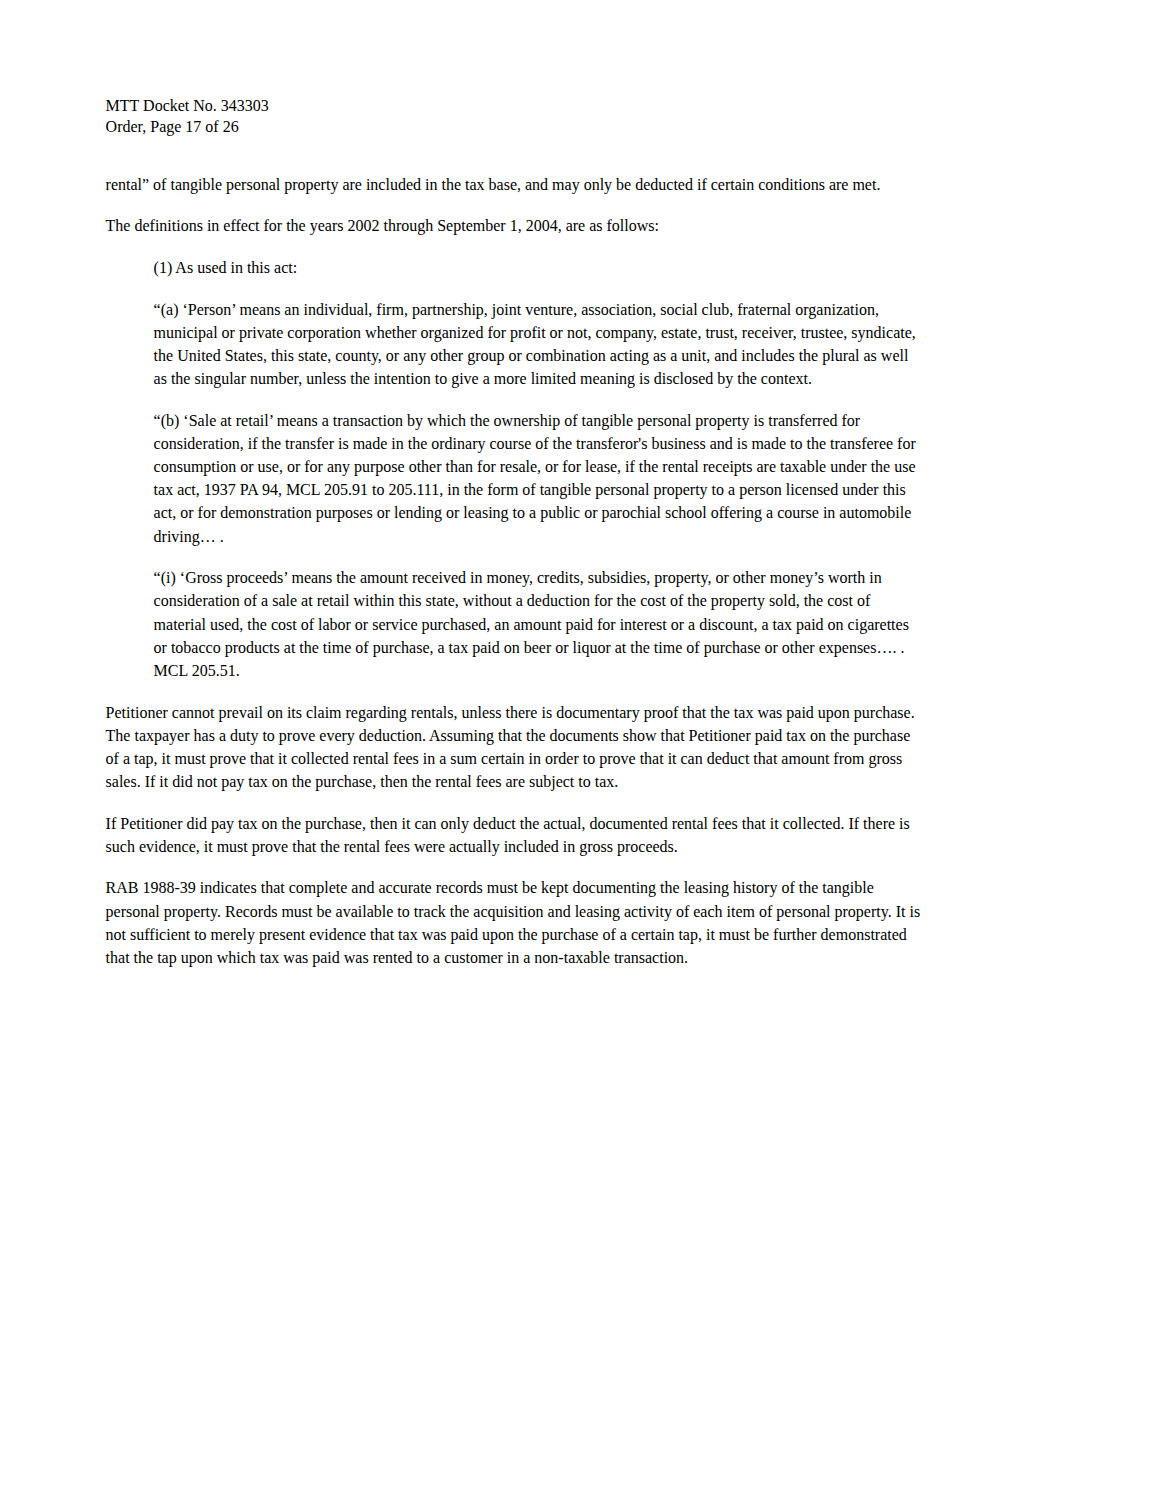MTT Docket No. 343303
Order, Page 17 of 26
rental” of tangible personal property are included in the tax base, and may only be deducted if certain conditions are met.
The definitions in effect for the years 2002 through September 1, 2004, are as follows:
(1) As used in this act:
“(a) ‘Person’ means an individual, firm, partnership, joint venture, association, social club, fraternal organization, municipal or private corporation whether organized for profit or not, company, estate, trust, receiver, trustee, syndicate, the United States, this state, county, or any other group or combination acting as a unit, and includes the plural as well as the singular number, unless the intention to give a more limited meaning is disclosed by the context.
“(b) ‘Sale at retail’ means a transaction by which the ownership of tangible personal property is transferred for consideration, if the transfer is made in the ordinary course of the transferor's business and is made to the transferee for consumption or use, or for any purpose other than for resale, or for lease, if the rental receipts are taxable under the use tax act, 1937 PA 94, MCL 205.91 to 205.111, in the form of tangible personal property to a person licensed under this act, or for demonstration purposes or lending or leasing to a public or parochial school offering a course in automobile driving… .
“(i) ‘Gross proceeds’ means the amount received in money, credits, subsidies, property, or other money’s worth in consideration of a sale at retail within this state, without a deduction for the cost of the property sold, the cost of material used, the cost of labor or service purchased, an amount paid for interest or a discount, a tax paid on cigarettes or tobacco products at the time of purchase, a tax paid on beer or liquor at the time of purchase or other expenses…. . MCL 205.51.
Petitioner cannot prevail on its claim regarding rentals, unless there is documentary proof that the tax was paid upon purchase. The taxpayer has a duty to prove every deduction. Assuming that the documents show that Petitioner paid tax on the purchase of a tap, it must prove that it collected rental fees in a sum certain in order to prove that it can deduct that amount from gross sales. If it did not pay tax on the purchase, then the rental fees are subject to tax.
If Petitioner did pay tax on the purchase, then it can only deduct the actual, documented rental fees that it collected. If there is such evidence, it must prove that the rental fees were actually included in gross proceeds.
RAB 1988-39 indicates that complete and accurate records must be kept documenting the leasing history of the tangible personal property. Records must be available to track the acquisition and leasing activity of each item of personal property. It is not sufficient to merely present evidence that tax was paid upon the purchase of a certain tap, it must be further demonstrated that the tap upon which tax was paid was rented to a customer in a non-taxable transaction.